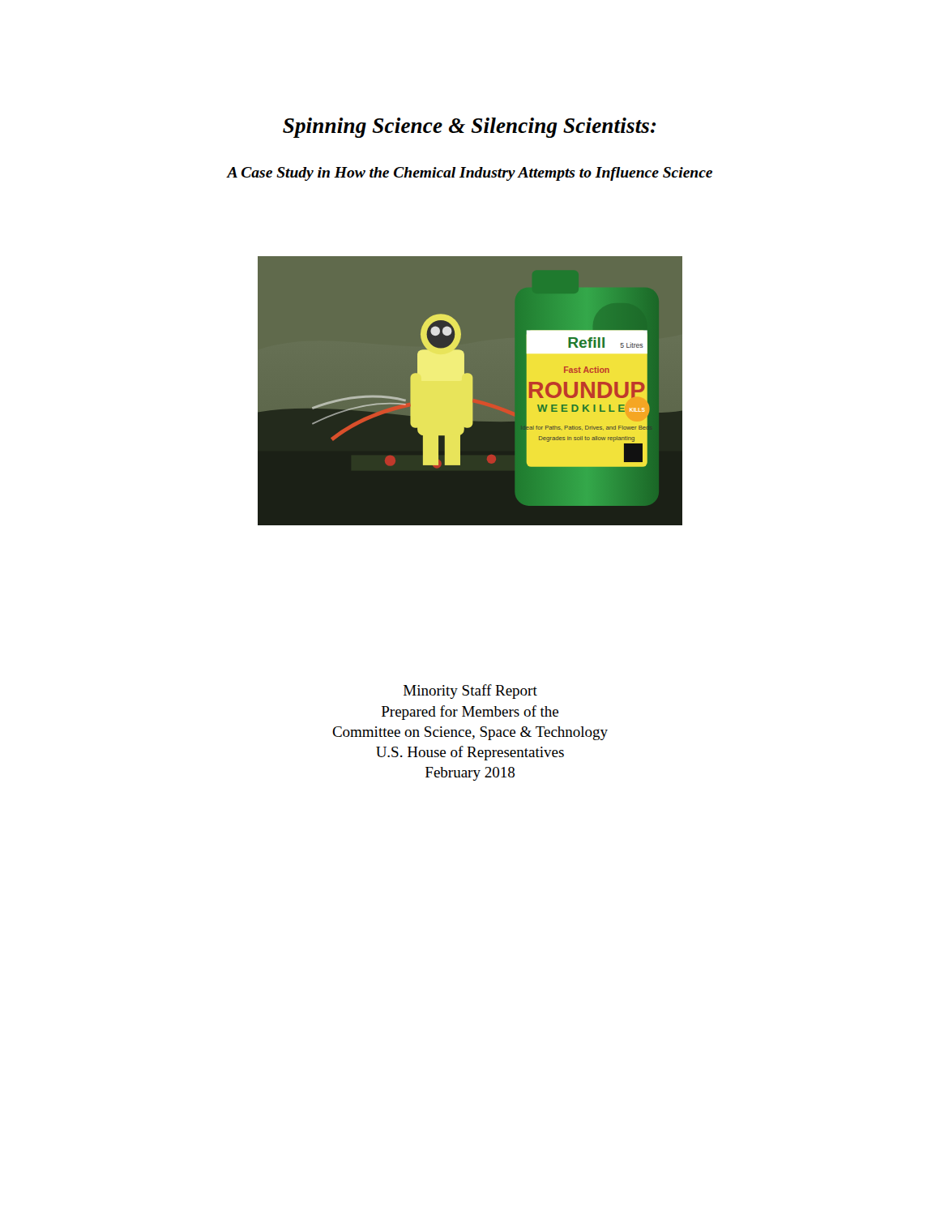Spinning Science & Silencing Scientists:
A Case Study in How the Chemical Industry Attempts to Influence Science
Minority Staff Report
Prepared for Members of the
Committee on Science, Space & Technology
U.S. House of Representatives
February 2018